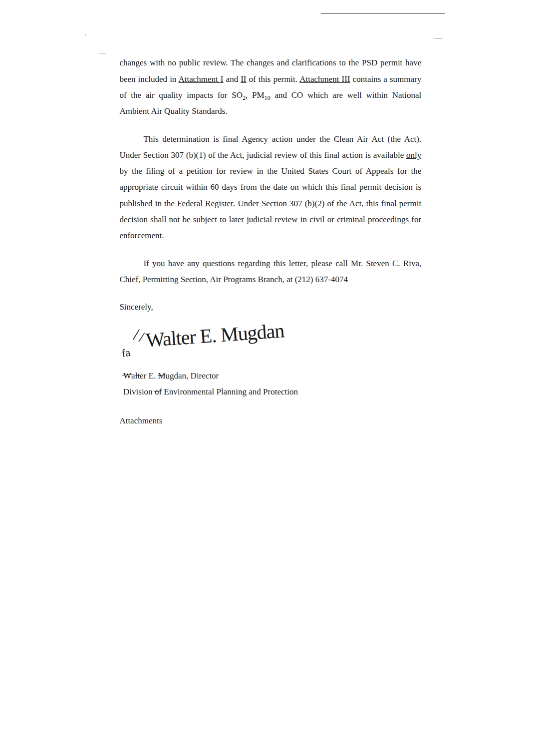.
—
—
changes with no public review. The changes and clarifications to the PSD permit have been included in Attachment I and II of this permit. Attachment III contains a summary of the air quality impacts for SO2, PM10 and CO which are well within National Ambient Air Quality Standards.
This determination is final Agency action under the Clean Air Act (the Act). Under Section 307 (b)(1) of the Act, judicial review of this final action is available only by the filing of a petition for review in the United States Court of Appeals for the appropriate circuit within 60 days from the date on which this final permit decision is published in the Federal Register. Under Section 307 (b)(2) of the Act, this final permit decision shall not be subject to later judicial review in civil or criminal proceedings for enforcement.
If you have any questions regarding this letter, please call Mr. Steven C. Riva, Chief, Permitting Section, Air Programs Branch, at (212) 637-4074
Sincerely,
/ / Walter E. Mugdan fa
Walter E. Mugdan, Director
Division of Environmental Planning and Protection
Attachments